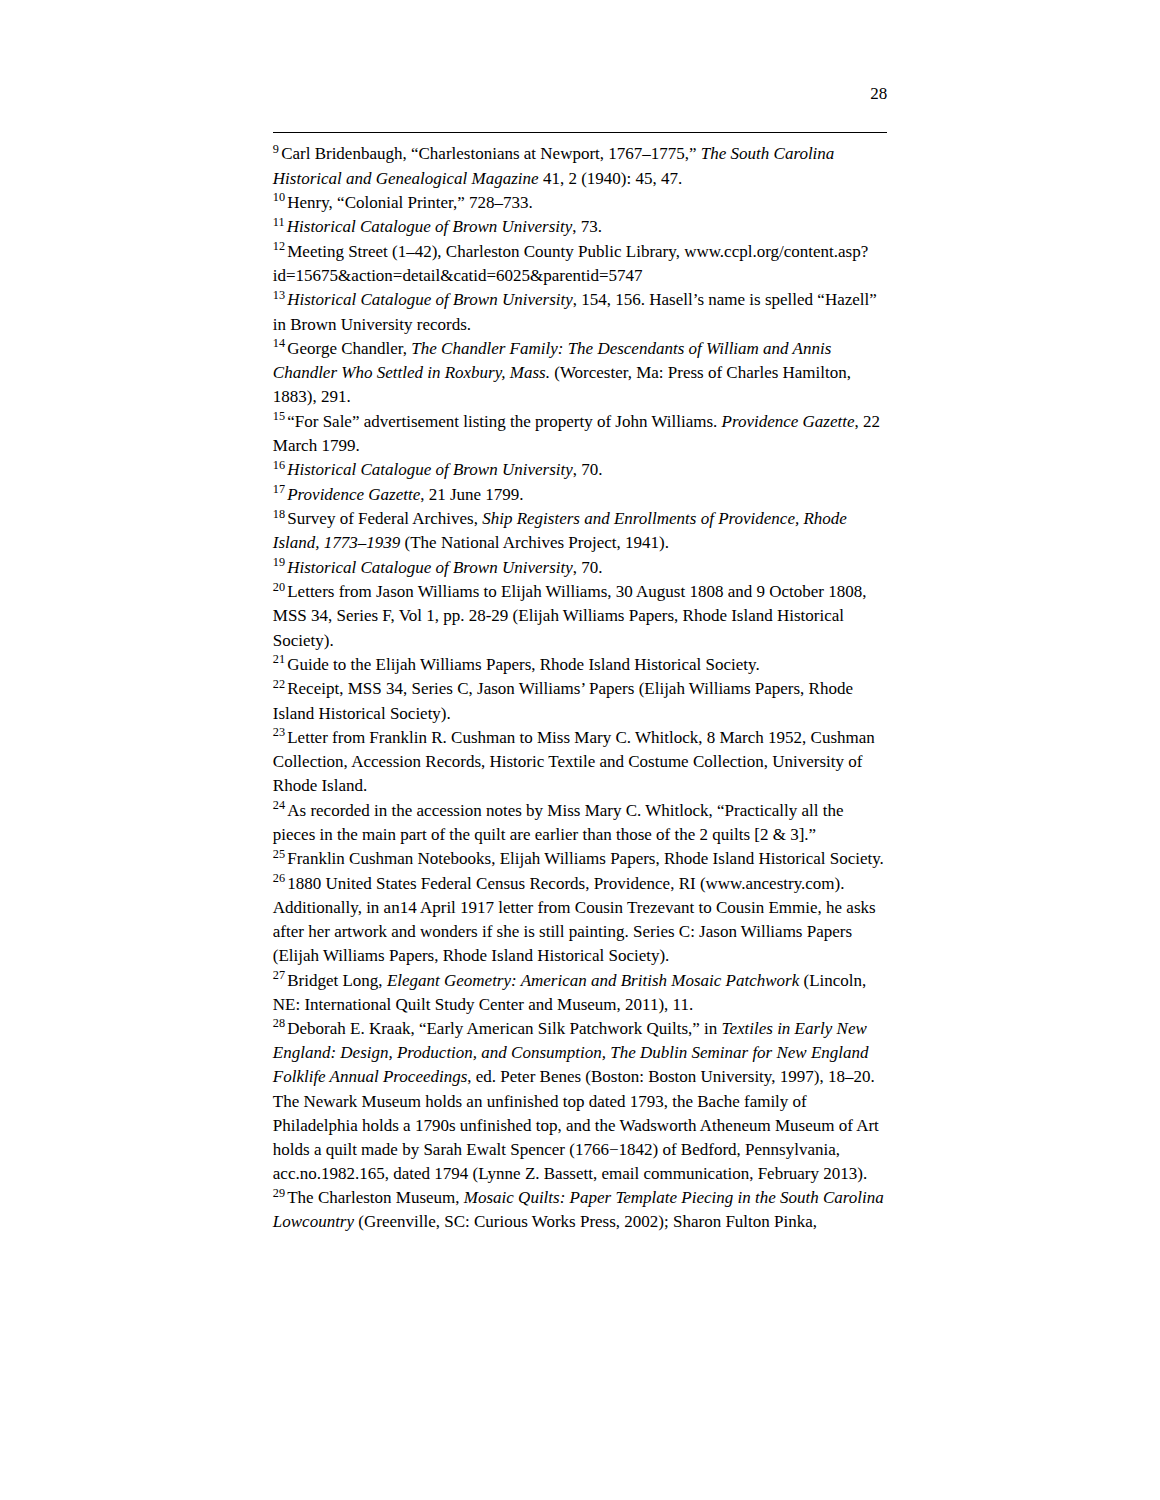28
9Carl Bridenbaugh, “Charlestonians at Newport, 1767–1775,” The South Carolina Historical and Genealogical Magazine 41, 2 (1940): 45, 47.
10Henry, “Colonial Printer,” 728–733.
11Historical Catalogue of Brown University, 73.
12Meeting Street (1–42), Charleston County Public Library, www.ccpl.org/content.asp?id=15675&action=detail&catid=6025&parentid=5747
13Historical Catalogue of Brown University, 154, 156. Hasell’s name is spelled “Hazell” in Brown University records.
14George Chandler, The Chandler Family: The Descendants of William and Annis Chandler Who Settled in Roxbury, Mass. (Worcester, Ma: Press of Charles Hamilton, 1883), 291.
15“For Sale” advertisement listing the property of John Williams. Providence Gazette, 22 March 1799.
16Historical Catalogue of Brown University, 70.
17Providence Gazette, 21 June 1799.
18Survey of Federal Archives, Ship Registers and Enrollments of Providence, Rhode Island, 1773–1939 (The National Archives Project, 1941).
19Historical Catalogue of Brown University, 70.
20Letters from Jason Williams to Elijah Williams, 30 August 1808 and 9 October 1808, MSS 34, Series F, Vol 1, pp. 28-29 (Elijah Williams Papers, Rhode Island Historical Society).
21Guide to the Elijah Williams Papers, Rhode Island Historical Society.
22Receipt, MSS 34, Series C, Jason Williams’ Papers (Elijah Williams Papers, Rhode Island Historical Society).
23Letter from Franklin R. Cushman to Miss Mary C. Whitlock, 8 March 1952, Cushman Collection, Accession Records, Historic Textile and Costume Collection, University of Rhode Island.
24As recorded in the accession notes by Miss Mary C. Whitlock, “Practically all the pieces in the main part of the quilt are earlier than those of the 2 quilts [2 & 3].”
25Franklin Cushman Notebooks, Elijah Williams Papers, Rhode Island Historical Society.
261880 United States Federal Census Records, Providence, RI (www.ancestry.com). Additionally, in an14 April 1917 letter from Cousin Trezevant to Cousin Emmie, he asks after her artwork and wonders if she is still painting. Series C: Jason Williams Papers (Elijah Williams Papers, Rhode Island Historical Society).
27Bridget Long, Elegant Geometry: American and British Mosaic Patchwork (Lincoln, NE: International Quilt Study Center and Museum, 2011), 11.
28Deborah E. Kraak, “Early American Silk Patchwork Quilts,” in Textiles in Early New England: Design, Production, and Consumption, The Dublin Seminar for New England Folklife Annual Proceedings, ed. Peter Benes (Boston: Boston University, 1997), 18–20. The Newark Museum holds an unfinished top dated 1793, the Bache family of Philadelphia holds a 1790s unfinished top, and the Wadsworth Atheneum Museum of Art holds a quilt made by Sarah Ewalt Spencer (1766−1842) of Bedford, Pennsylvania, acc.no.1982.165, dated 1794 (Lynne Z. Bassett, email communication, February 2013).
29The Charleston Museum, Mosaic Quilts: Paper Template Piecing in the South Carolina Lowcountry (Greenville, SC: Curious Works Press, 2002); Sharon Fulton Pinka,